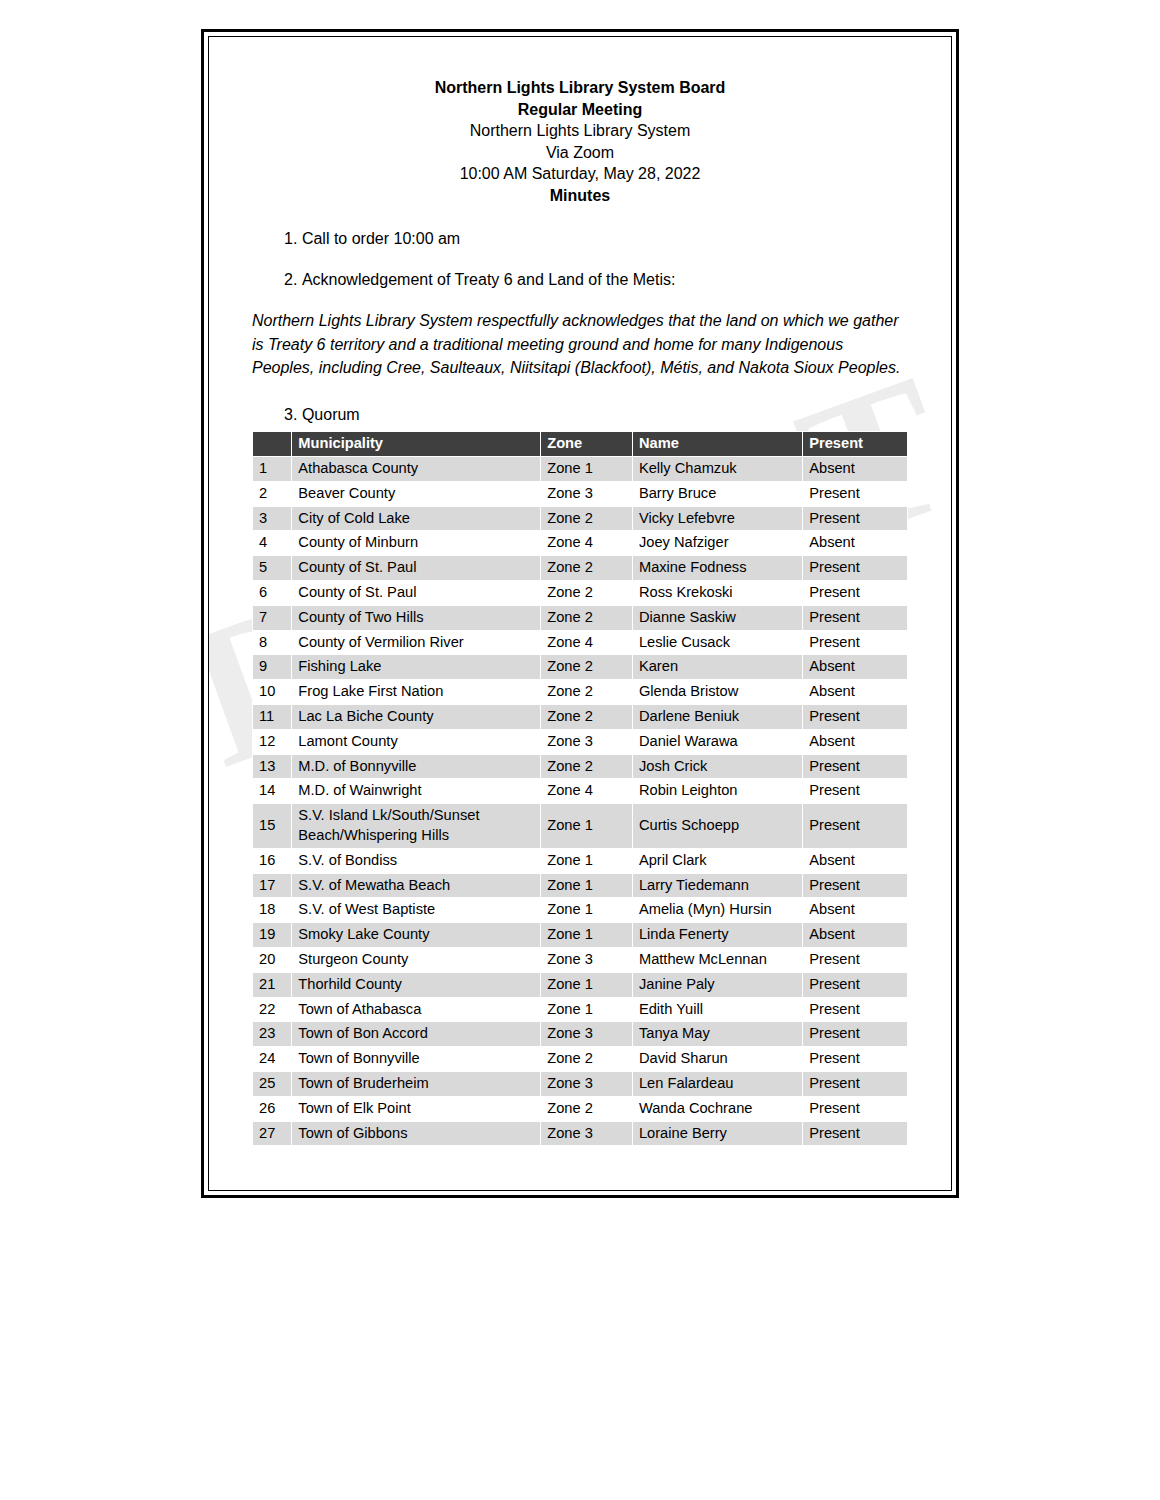DRAFT
Northern Lights Library System Board Regular Meeting Northern Lights Library System Via Zoom 10:00 AM Saturday, May 28, 2022 Minutes
Call to order 10:00 am
Acknowledgement of Treaty 6 and Land of the Metis:
Northern Lights Library System respectfully acknowledges that the land on which we gather is Treaty 6 territory and a traditional meeting ground and home for many Indigenous Peoples, including Cree, Saulteaux, Niitsitapi (Blackfoot), Métis, and Nakota Sioux Peoples.
Quorum
| | Municipality | Zone | Name | Present |
| --- | --- | --- | --- | --- |
| 1 | Athabasca County | Zone 1 | Kelly Chamzuk | Absent |
| 2 | Beaver County | Zone 3 | Barry Bruce | Present |
| 3 | City of Cold Lake | Zone 2 | Vicky Lefebvre | Present |
| 4 | County of Minburn | Zone 4 | Joey Nafziger | Absent |
| 5 | County of St. Paul | Zone 2 | Maxine Fodness | Present |
| 6 | County of St. Paul | Zone 2 | Ross Krekoski | Present |
| 7 | County of Two Hills | Zone 2 | Dianne Saskiw | Present |
| 8 | County of Vermilion River | Zone 4 | Leslie Cusack | Present |
| 9 | Fishing Lake | Zone 2 | Karen | Absent |
| 10 | Frog Lake First Nation | Zone 2 | Glenda Bristow | Absent |
| 11 | Lac La Biche County | Zone 2 | Darlene Beniuk | Present |
| 12 | Lamont County | Zone 3 | Daniel Warawa | Absent |
| 13 | M.D. of Bonnyville | Zone 2 | Josh Crick | Present |
| 14 | M.D. of Wainwright | Zone 4 | Robin Leighton | Present |
| 15 | S.V. Island Lk/South/Sunset Beach/Whispering Hills | Zone 1 | Curtis Schoepp | Present |
| 16 | S.V. of Bondiss | Zone 1 | April Clark | Absent |
| 17 | S.V. of Mewatha Beach | Zone 1 | Larry Tiedemann | Present |
| 18 | S.V. of West Baptiste | Zone 1 | Amelia (Myn) Hursin | Absent |
| 19 | Smoky Lake County | Zone 1 | Linda Fenerty | Absent |
| 20 | Sturgeon County | Zone 3 | Matthew McLennan | Present |
| 21 | Thorhild County | Zone 1 | Janine Paly | Present |
| 22 | Town of Athabasca | Zone 1 | Edith Yuill | Present |
| 23 | Town of Bon Accord | Zone 3 | Tanya May | Present |
| 24 | Town of Bonnyville | Zone 2 | David Sharun | Present |
| 25 | Town of Bruderheim | Zone 3 | Len Falardeau | Present |
| 26 | Town of Elk Point | Zone 2 | Wanda Cochrane | Present |
| 27 | Town of Gibbons | Zone 3 | Loraine Berry | Present |